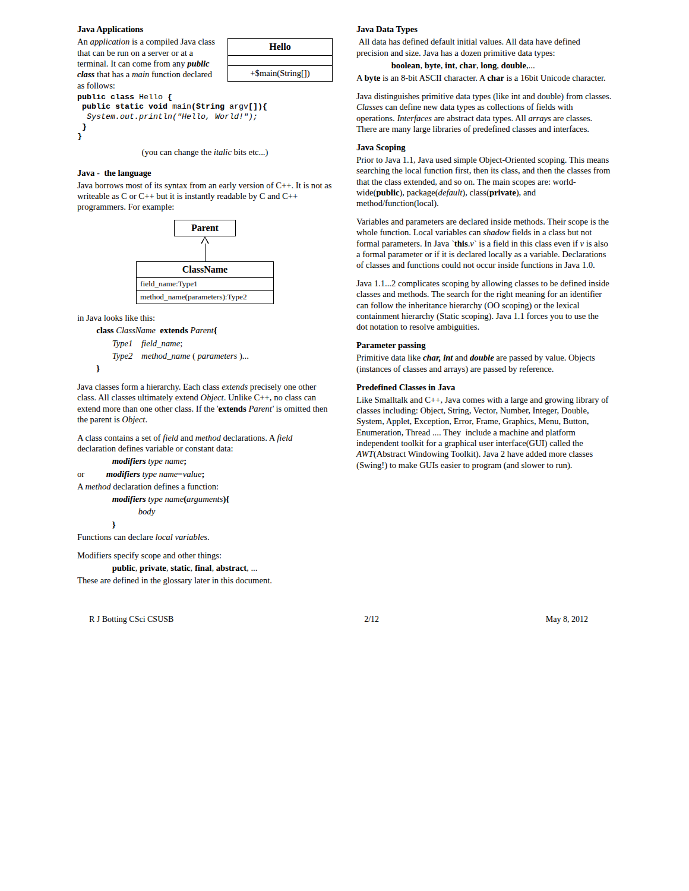Java Applications
Hello
+$main(String[])
An application is a compiled Java class that can be run on a server or at a terminal. It can come from any public class that has a main function declared as follows:
public class Hello {
 public static void main(String argv[]){
  System.out.println("Hello, World!");
 }
}
(you can change the italic bits etc...)
Java - the language
Java borrows most of its syntax from an early version of C++. It is not as writeable as C or C++ but it is instantly readable by C and C++ programmers. For example:
Parent
ClassName
field_name:Type1
method_name(parameters):Type2
in Java looks like this:
class ClassName extends Parent{
Type1 field_name;
Type2 method_name ( parameters )...
}
Java classes form a hierarchy. Each class extends precisely one other class. All classes ultimately extend Object. Unlike C++, no class can extend more than one other class. If the 'extends Parent' is omitted then the parent is Object.
A class contains a set of field and method declarations. A field declaration defines variable or constant data:
modifiers type name;
or modifiers type name=value;
A method declaration defines a function:
modifiers type name(arguments){
body
}
Functions can declare local variables.
Modifiers specify scope and other things:
public, private, static, final, abstract, ...
These are defined in the glossary later in this document.
Java Data Types
All data has defined default initial values. All data have defined precision and size. Java has a dozen primitive data types:
boolean, byte, int, char, long, double,...
A byte is an 8-bit ASCII character. A char is a 16bit Unicode character.
Java distinguishes primitive data types (like int and double) from classes. Classes can define new data types as collections of fields with operations. Interfaces are abstract data types. All arrays are classes. There are many large libraries of predefined classes and interfaces.
Java Scoping
Prior to Java 1.1, Java used simple Object-Oriented scoping. This means searching the local function first, then its class, and then the classes from that the class extended, and so on. The main scopes are: world-wide(public), package(default), class(private), and method/function(local).
Variables and parameters are declared inside methods. Their scope is the whole function. Local variables can shadow fields in a class but not formal parameters. In Java `this.v` is a field in this class even if v is also a formal parameter or if it is declared locally as a variable. Declarations of classes and functions could not occur inside functions in Java 1.0.
Java 1.1...2 complicates scoping by allowing classes to be defined inside classes and methods. The search for the right meaning for an identifier can follow the inheritance hierarchy (OO scoping) or the lexical containment hierarchy (Static scoping). Java 1.1 forces you to use the dot notation to resolve ambiguities.
Parameter passing
Primitive data like char, int and double are passed by value. Objects (instances of classes and arrays) are passed by reference.
Predefined Classes in Java
Like Smalltalk and C++, Java comes with a large and growing library of classes including: Object, String, Vector, Number, Integer, Double, System, Applet, Exception, Error, Frame, Graphics, Menu, Button, Enumeration, Thread .... They include a machine and platform independent toolkit for a graphical user interface(GUI) called the AWT(Abstract Windowing Toolkit). Java 2 have added more classes (Swing!) to make GUIs easier to program (and slower to run).
R J Botting CSci CSUSB
2/12
May 8, 2012